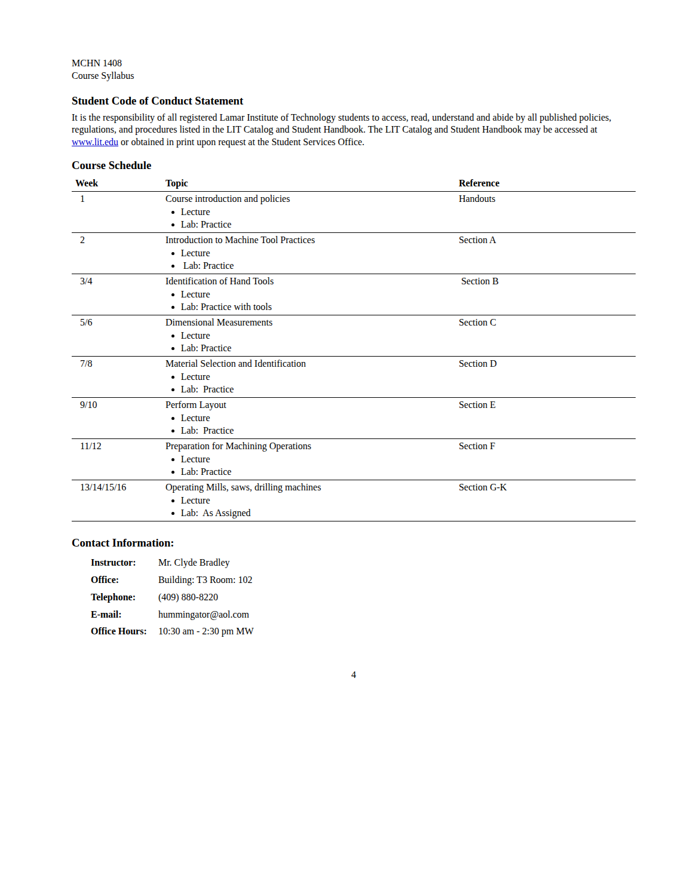MCHN 1408
Course Syllabus
Student Code of Conduct Statement
It is the responsibility of all registered Lamar Institute of Technology students to access, read, understand and abide by all published policies, regulations, and procedures listed in the LIT Catalog and Student Handbook. The LIT Catalog and Student Handbook may be accessed at www.lit.edu or obtained in print upon request at the Student Services Office.
Course Schedule
| Week | Topic | Reference |
| --- | --- | --- |
| 1 | Course introduction and policies Lecture Lab: Practice | Handouts |
| 2 | Introduction to Machine Tool Practices Lecture Lab: Practice | Section A |
| 3/4 | Identification of Hand Tools Lecture Lab: Practice with tools | Section B |
| 5/6 | Dimensional Measurements Lecture Lab: Practice | Section C |
| 7/8 | Material Selection and Identification Lecture Lab: Practice | Section D |
| 9/10 | Perform Layout Lecture Lab: Practice | Section E |
| 11/12 | Preparation for Machining Operations Lecture Lab: Practice | Section F |
| 13/14/15/16 | Operating Mills, saws, drilling machines Lecture Lab: As Assigned | Section G-K |
Contact Information:
| Instructor: | Mr. Clyde Bradley |
| Office: | Building: T3 Room: 102 |
| Telephone: | (409) 880-8220 |
| E-mail: | hummingator@aol.com |
| Office Hours: | 10:30 am - 2:30 pm MW |
4